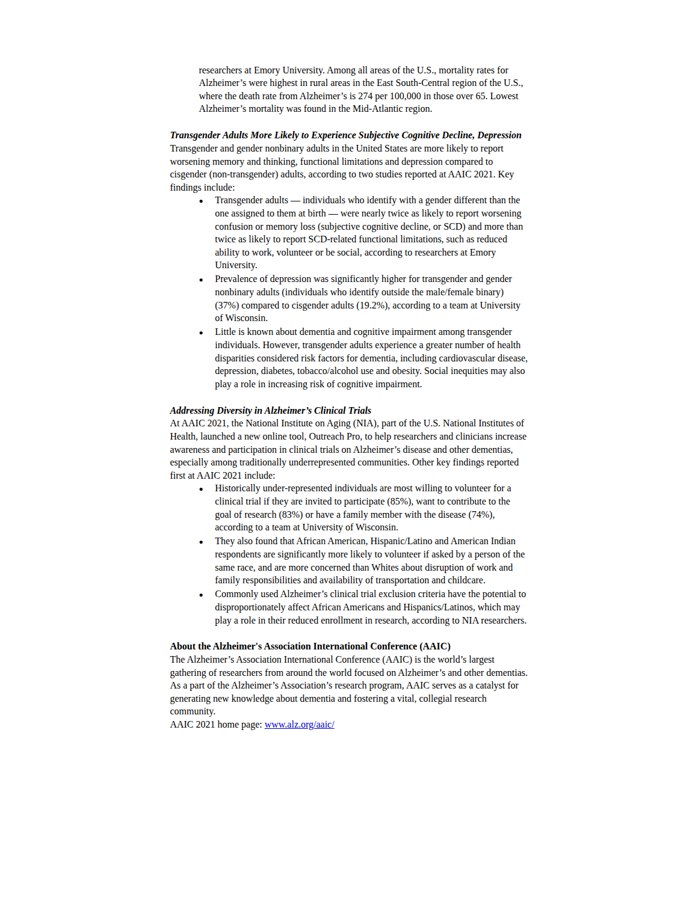researchers at Emory University. Among all areas of the U.S., mortality rates for Alzheimer’s were highest in rural areas in the East South-Central region of the U.S., where the death rate from Alzheimer’s is 274 per 100,000 in those over 65. Lowest Alzheimer’s mortality was found in the Mid-Atlantic region.
Transgender Adults More Likely to Experience Subjective Cognitive Decline, Depression
Transgender and gender nonbinary adults in the United States are more likely to report worsening memory and thinking, functional limitations and depression compared to cisgender (non-transgender) adults, according to two studies reported at AAIC 2021. Key findings include:
Transgender adults — individuals who identify with a gender different than the one assigned to them at birth — were nearly twice as likely to report worsening confusion or memory loss (subjective cognitive decline, or SCD) and more than twice as likely to report SCD-related functional limitations, such as reduced ability to work, volunteer or be social, according to researchers at Emory University.
Prevalence of depression was significantly higher for transgender and gender nonbinary adults (individuals who identify outside the male/female binary) (37%) compared to cisgender adults (19.2%), according to a team at University of Wisconsin.
Little is known about dementia and cognitive impairment among transgender individuals. However, transgender adults experience a greater number of health disparities considered risk factors for dementia, including cardiovascular disease, depression, diabetes, tobacco/alcohol use and obesity. Social inequities may also play a role in increasing risk of cognitive impairment.
Addressing Diversity in Alzheimer’s Clinical Trials
At AAIC 2021, the National Institute on Aging (NIA), part of the U.S. National Institutes of Health, launched a new online tool, Outreach Pro, to help researchers and clinicians increase awareness and participation in clinical trials on Alzheimer’s disease and other dementias, especially among traditionally underrepresented communities. Other key findings reported first at AAIC 2021 include:
Historically under-represented individuals are most willing to volunteer for a clinical trial if they are invited to participate (85%), want to contribute to the goal of research (83%) or have a family member with the disease (74%), according to a team at University of Wisconsin.
They also found that African American, Hispanic/Latino and American Indian respondents are significantly more likely to volunteer if asked by a person of the same race, and are more concerned than Whites about disruption of work and family responsibilities and availability of transportation and childcare.
Commonly used Alzheimer’s clinical trial exclusion criteria have the potential to disproportionately affect African Americans and Hispanics/Latinos, which may play a role in their reduced enrollment in research, according to NIA researchers.
About the Alzheimer's Association International Conference (AAIC)
The Alzheimer’s Association International Conference (AAIC) is the world’s largest gathering of researchers from around the world focused on Alzheimer’s and other dementias. As a part of the Alzheimer’s Association’s research program, AAIC serves as a catalyst for generating new knowledge about dementia and fostering a vital, collegial research community.
AAIC 2021 home page: www.alz.org/aaic/